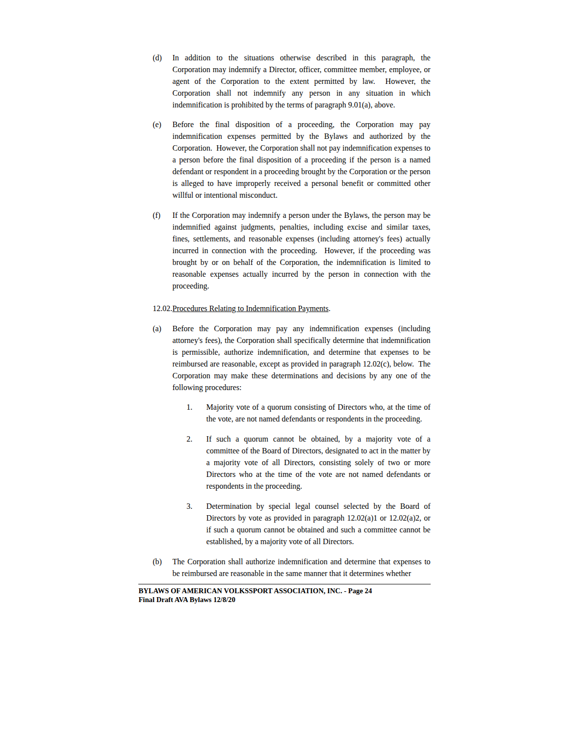(d)
In addition to the situations otherwise described in this paragraph, the Corporation may indemnify a Director, officer, committee member, employee, or agent of the Corporation to the extent permitted by law. However, the Corporation shall not indemnify any person in any situation in which indemnification is prohibited by the terms of paragraph 9.01(a), above.
(e)
Before the final disposition of a proceeding, the Corporation may pay indemnification expenses permitted by the Bylaws and authorized by the Corporation. However, the Corporation shall not pay indemnification expenses to a person before the final disposition of a proceeding if the person is a named defendant or respondent in a proceeding brought by the Corporation or the person is alleged to have improperly received a personal benefit or committed other willful or intentional misconduct.
(f)
If the Corporation may indemnify a person under the Bylaws, the person may be indemnified against judgments, penalties, including excise and similar taxes, fines, settlements, and reasonable expenses (including attorney's fees) actually incurred in connection with the proceeding. However, if the proceeding was brought by or on behalf of the Corporation, the indemnification is limited to reasonable expenses actually incurred by the person in connection with the proceeding.
12.02.
Procedures Relating to Indemnification Payments.
(a)
Before the Corporation may pay any indemnification expenses (including attorney's fees), the Corporation shall specifically determine that indemnification is permissible, authorize indemnification, and determine that expenses to be reimbursed are reasonable, except as provided in paragraph 12.02(c), below. The Corporation may make these determinations and decisions by any one of the following procedures:
1.
Majority vote of a quorum consisting of Directors who, at the time of the vote, are not named defendants or respondents in the proceeding.
2.
If such a quorum cannot be obtained, by a majority vote of a committee of the Board of Directors, designated to act in the matter by a majority vote of all Directors, consisting solely of two or more Directors who at the time of the vote are not named defendants or respondents in the proceeding.
3.
Determination by special legal counsel selected by the Board of Directors by vote as provided in paragraph 12.02(a)1 or 12.02(a)2, or if such a quorum cannot be obtained and such a committee cannot be established, by a majority vote of all Directors.
(b)
The Corporation shall authorize indemnification and determine that expenses to be reimbursed are reasonable in the same manner that it determines whether
BYLAWS OF AMERICAN VOLKSSPORT ASSOCIATION, INC. - Page 24
Final Draft AVA Bylaws 12/8/20